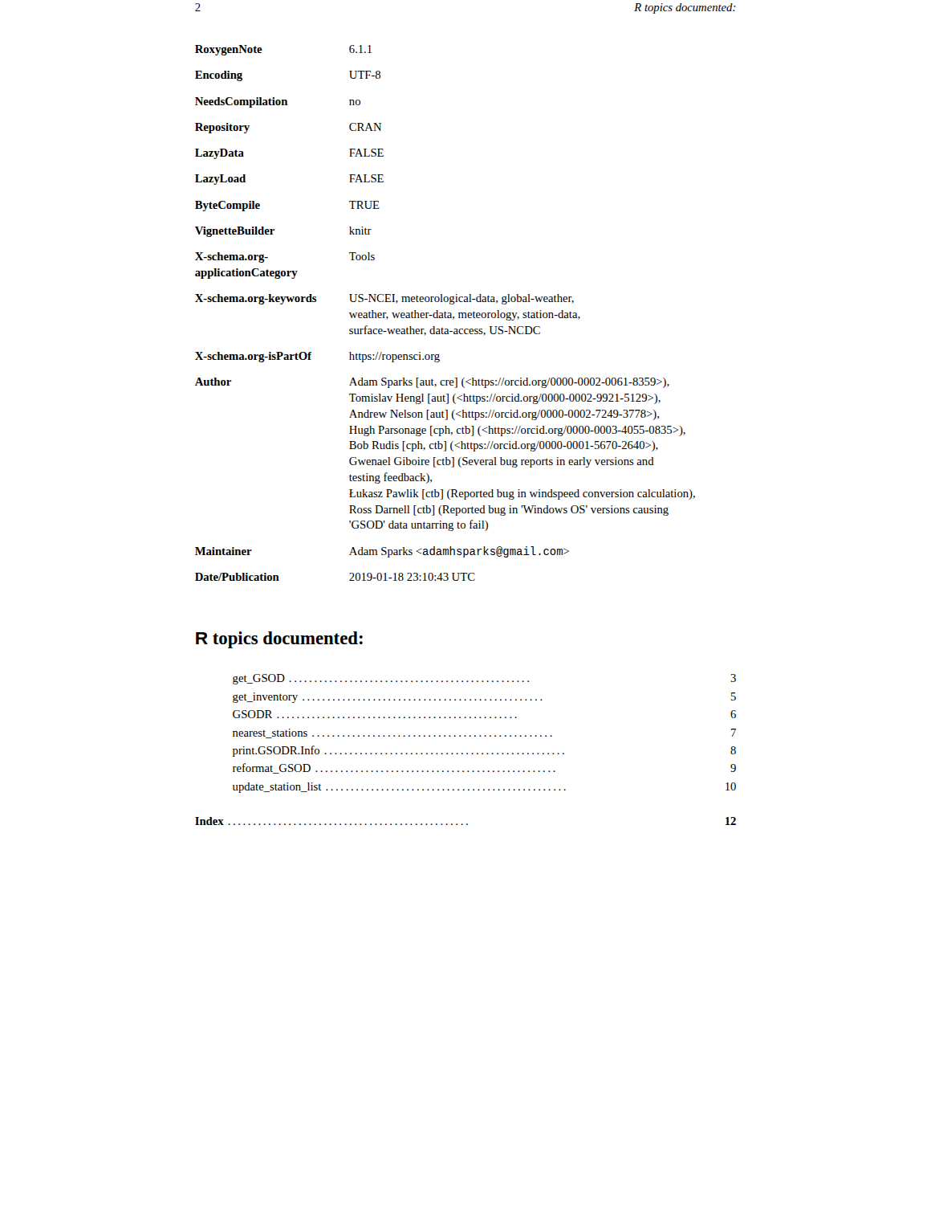2 R topics documented:
RoxygenNote
6.1.1
Encoding
UTF-8
NeedsCompilation
no
Repository
CRAN
LazyData
FALSE
LazyLoad
FALSE
ByteCompile
TRUE
VignetteBuilder
knitr
X-schema.org-applicationCategory
Tools
X-schema.org-keywords
US-NCEI, meteorological-data, global-weather, weather, weather-data, meteorology, station-data, surface-weather, data-access, US-NCDC
X-schema.org-isPartOf
https://ropensci.org
Author
Adam Sparks [aut, cre] (<https://orcid.org/0000-0002-0061-8359>), Tomislav Hengl [aut] (<https://orcid.org/0000-0002-9921-5129>), Andrew Nelson [aut] (<https://orcid.org/0000-0002-7249-3778>), Hugh Parsonage [cph, ctb] (<https://orcid.org/0000-0003-4055-0835>), Bob Rudis [cph, ctb] (<https://orcid.org/0000-0001-5670-2640>), Gwenael Giboire [ctb] (Several bug reports in early versions and testing feedback), Łukasz Pawlik [ctb] (Reported bug in windspeed conversion calculation), Ross Darnell [ctb] (Reported bug in 'Windows OS' versions causing 'GSOD' data untarring to fail)
Maintainer
Adam Sparks <adamhsparks@gmail.com>
Date/Publication
2019-01-18 23:10:43 UTC
R topics documented:
get_GSOD................................................ 3
get_inventory................................................ 5
GSODR................................................ 6
nearest_stations................................................ 7
print.GSODR.Info................................................ 8
reformat_GSOD................................................ 9
update_station_list................................................ 10
Index ................................................ 12